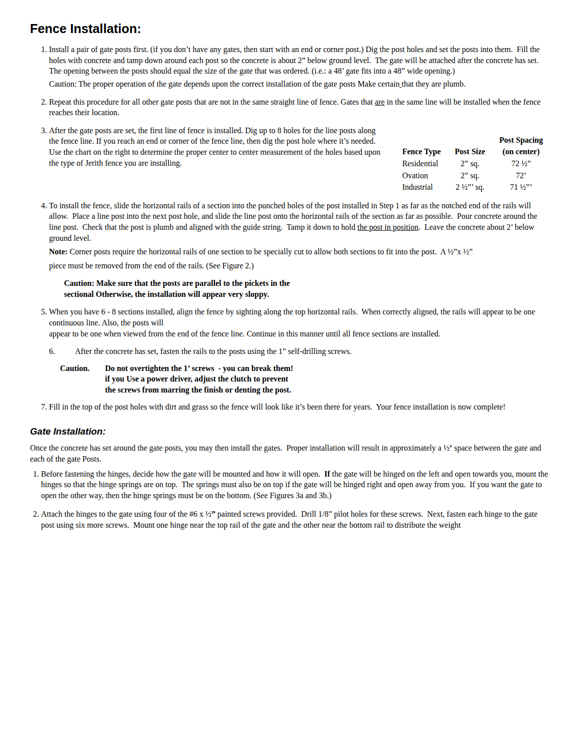Fence Installation:
Install a pair of gate posts first. (if you don’t have any gates, then start with an end or corner post.) Dig the post holes and set the posts into them. Fill the holes with concrete and tamp down around each post so the concrete is about 2” below ground level. The gate will be attached after the concrete has set. The opening between the posts should equal the size of the gate that was ordered. (i.e.: a 48’ gate fits into a 48” wide opening.) Caution: The proper operation of the gate depends upon the correct installation of the gate posts Make certain that they are plumb.
Repeat this procedure for all other gate posts that are not in the same straight line of fence. Gates that are in the same line will be installed when the fence reaches their location.
After the gate posts are set, the first line of fence is installed. Dig up to 8 holes for the line posts along the fence line. If you reach an end or corner of the fence line, then dig the post hole where it’s needed. Use the chart on the right to determine the proper center to center measurement of the holes based upon the type of Jerith fence you are installing.
| | | Post Spacing |
| --- | --- | --- |
| Fence Type | Post Size | (on center) |
| Residential | 2” sq. | 72 ½” |
| Ovation | 2” sq. | 72’ |
| Industrial | 2 ½”’ sq. | 71 ½”’ |
To install the fence, slide the horizontal rails of a section into the punched holes of the post installed in Step 1 as far as the notched end of the rails will allow. Place a line post into the next post hole, and slide the line post onto the horizontal rails of the section as far as possible. Pour concrete around the line post. Check that the post is plumb and aligned with the guide string. Tamp it down to hold the post in position. Leave the concrete about 2’ below ground level. Note: Corner posts require the horizontal rails of one section to be specially cut to allow both sections to fit into the post. A ½”x ½” piece must be removed from the end of the rails. (See Figure 2.)
Caution: Make sure that the posts are parallel to the pickets in the
sectional Otherwise, the installation will appear very sloppy.
When you have 6 - 8 sections installed, align the fence by sighting along the top horizontal rails. When correctly aligned, the rails will appear to be one continuous line. Also, the posts will
appear to be one when viewed from the end of the fence line. Continue in this manner until all fence sections are installed.
6. After the concrete has set, fasten the rails to the posts using the 1” self-drilling screws.
Caution. Do not overtighten the 1’ screws - you can break them!
if you Use a power driver, adjust the clutch to prevent
the screws from marring the finish or denting the post.
Fill in the top of the post holes with dirt and grass so the fence will look like it’s been there for years. Your fence installation is now complete!
Gate Installation:
Once the concrete has set around the gate posts, you may then install the gates. Proper installation will result in approximately a ½’ space between the gate and each of the gate Posts.
Before fastening the hinges, decide how the gate will be mounted and how it will open. If the gate will be hinged on the left and open towards you, mount the hinges so that the hinge springs are on top. The springs must also be on top if the gate will be hinged right and open away from you. If you want the gate to open the other way, then the hinge springs must be on the bottom. (See Figures 3a and 3b.)
Attach the hinges to the gate using four of the #6 x ½” painted screws provided. Drill 1/8” pilot holes for these screws. Next, fasten each hinge to the gate post using six more screws. Mount one hinge near the top rail of the gate and the other near the bottom rail to distribute the weight